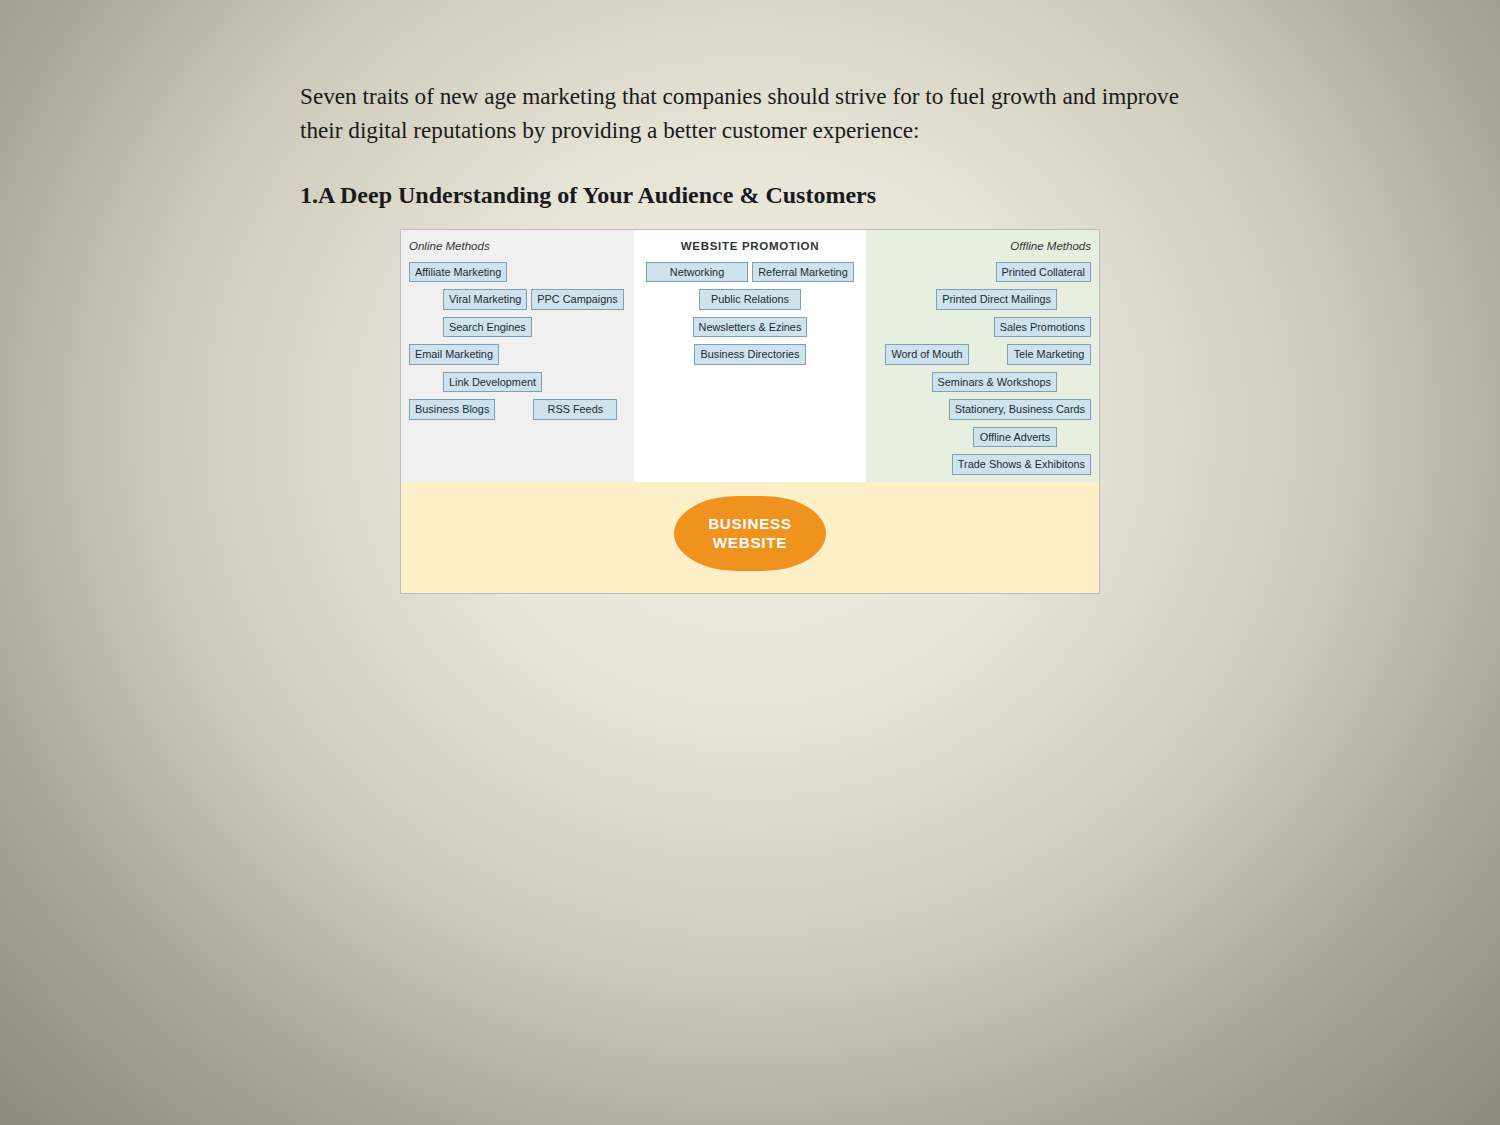Seven traits of new age marketing that companies should strive for to fuel growth and improve their digital reputations by providing a better customer experience:
1. A Deep Understanding of Your Audience & Customers
Online Methods
Affiliate Marketing
Viral Marketing
PPC Campaigns
Search Engines
Email Marketing
Link Development
Business Blogs
RSS Feeds
WEBSITE PROMOTION
Networking
Referral Marketing
Public Relations
Newsletters & Ezines
Business Directories
Offline Methods
Printed Collateral
Printed Direct Mailings
Sales Promotions
Word of Mouth
Tele Marketing
Seminars & Workshops
Stationery, Business Cards
Offline Adverts
Trade Shows & Exhibitons
BUSINESS
WEBSITE